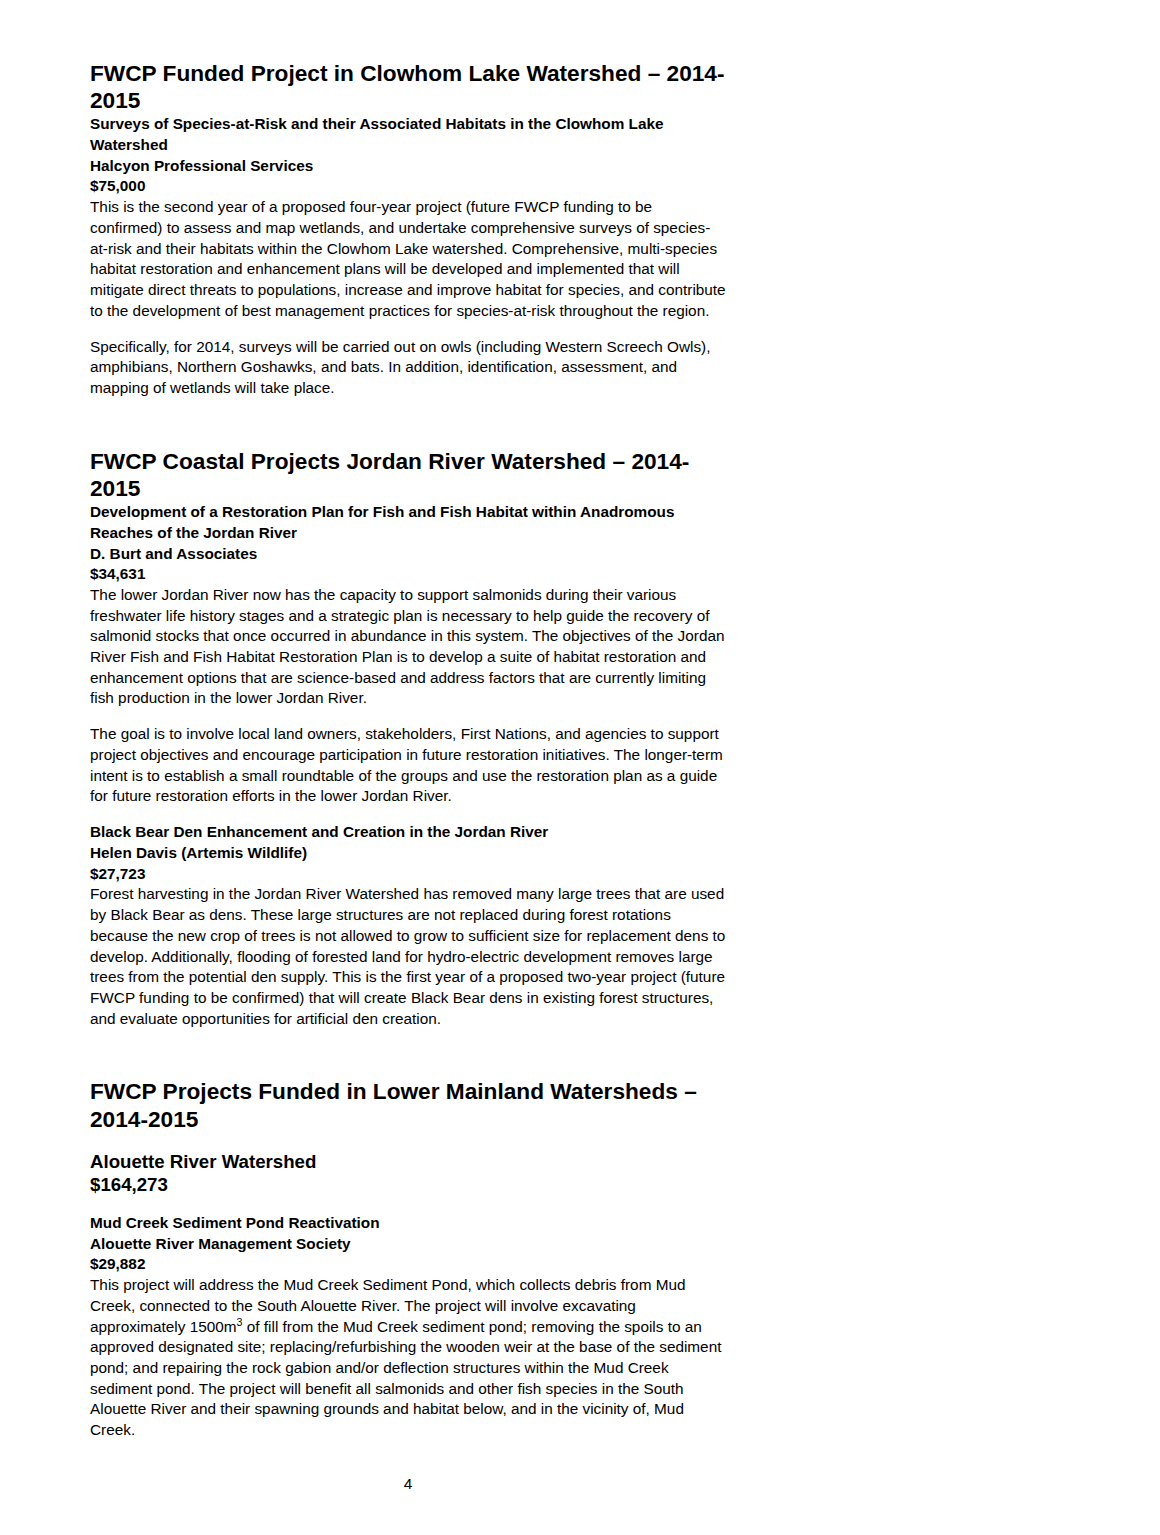FWCP Funded Project in Clowhom Lake Watershed – 2014-2015
Surveys of Species-at-Risk and their Associated Habitats in the Clowhom Lake Watershed
Halcyon Professional Services
$75,000
This is the second year of a proposed four-year project (future FWCP funding to be confirmed) to assess and map wetlands, and undertake comprehensive surveys of species-at-risk and their habitats within the Clowhom Lake watershed. Comprehensive, multi-species habitat restoration and enhancement plans will be developed and implemented that will mitigate direct threats to populations, increase and improve habitat for species, and contribute to the development of best management practices for species-at-risk throughout the region.
Specifically, for 2014, surveys will be carried out on owls (including Western Screech Owls), amphibians, Northern Goshawks, and bats. In addition, identification, assessment, and mapping of wetlands will take place.
FWCP Coastal Projects Jordan River Watershed – 2014-2015
Development of a Restoration Plan for Fish and Fish Habitat within Anadromous Reaches of the Jordan River
D. Burt and Associates
$34,631
The lower Jordan River now has the capacity to support salmonids during their various freshwater life history stages and a strategic plan is necessary to help guide the recovery of salmonid stocks that once occurred in abundance in this system. The objectives of the Jordan River Fish and Fish Habitat Restoration Plan is to develop a suite of habitat restoration and enhancement options that are science-based and address factors that are currently limiting fish production in the lower Jordan River.
The goal is to involve local land owners, stakeholders, First Nations, and agencies to support project objectives and encourage participation in future restoration initiatives. The longer-term intent is to establish a small roundtable of the groups and use the restoration plan as a guide for future restoration efforts in the lower Jordan River.
Black Bear Den Enhancement and Creation in the Jordan River
Helen Davis (Artemis Wildlife)
$27,723
Forest harvesting in the Jordan River Watershed has removed many large trees that are used by Black Bear as dens. These large structures are not replaced during forest rotations because the new crop of trees is not allowed to grow to sufficient size for replacement dens to develop. Additionally, flooding of forested land for hydro-electric development removes large trees from the potential den supply. This is the first year of a proposed two-year project (future FWCP funding to be confirmed) that will create Black Bear dens in existing forest structures, and evaluate opportunities for artificial den creation.
FWCP Projects Funded in Lower Mainland Watersheds – 2014-2015
Alouette River Watershed
$164,273
Mud Creek Sediment Pond Reactivation
Alouette River Management Society
$29,882
This project will address the Mud Creek Sediment Pond, which collects debris from Mud Creek, connected to the South Alouette River. The project will involve excavating approximately 1500m3 of fill from the Mud Creek sediment pond; removing the spoils to an approved designated site; replacing/refurbishing the wooden weir at the base of the sediment pond; and repairing the rock gabion and/or deflection structures within the Mud Creek sediment pond. The project will benefit all salmonids and other fish species in the South Alouette River and their spawning grounds and habitat below, and in the vicinity of, Mud Creek.
4